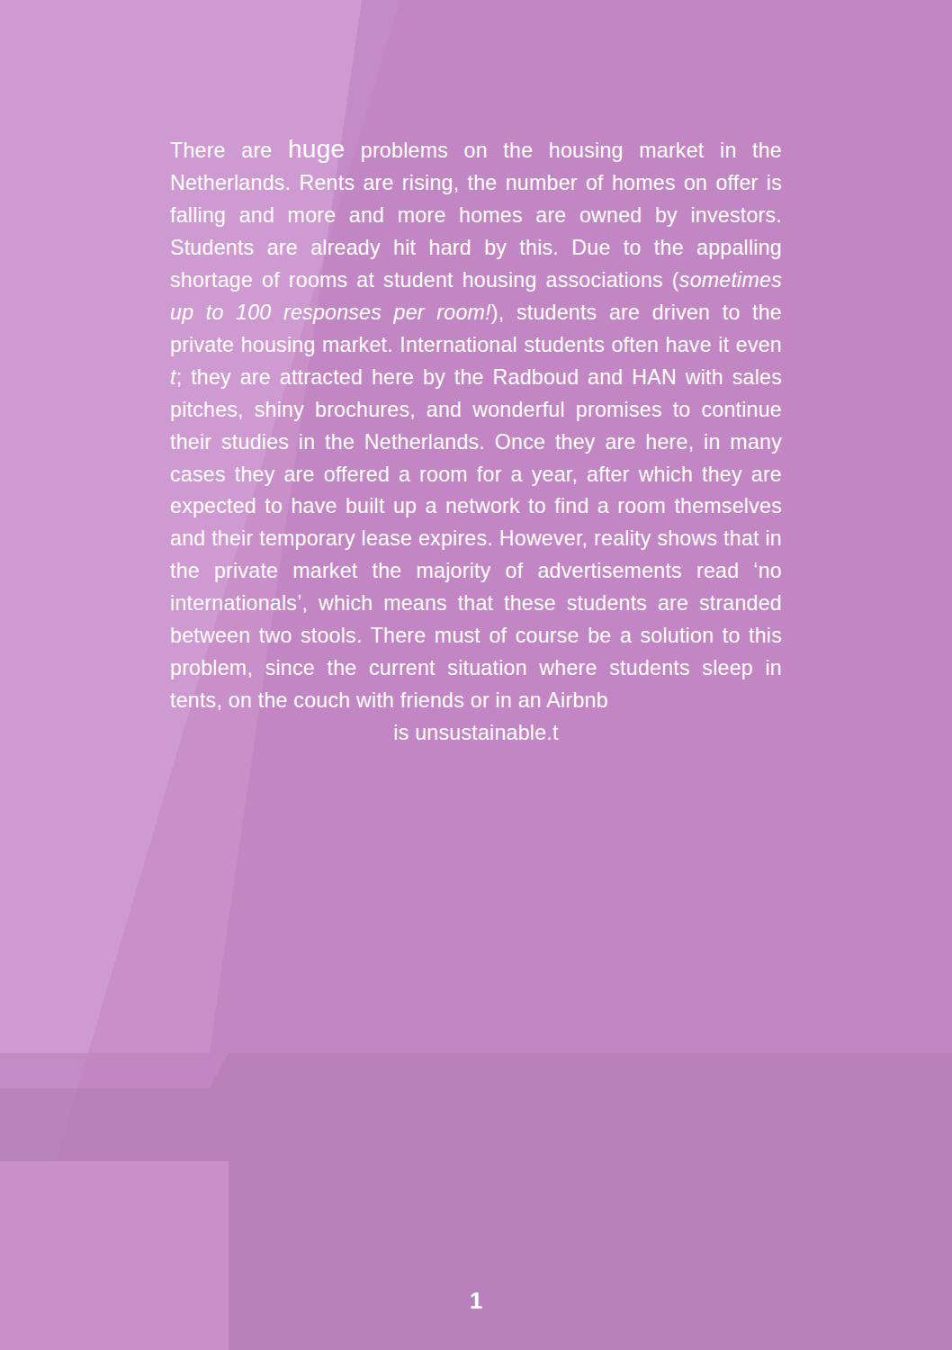There are huge problems on the housing market in the Netherlands. Rents are rising, the number of homes on offer is falling and more and more homes are owned by investors. Students are already hit hard by this. Due to the appalling shortage of rooms at student housing associations (sometimes up to 100 responses per room!), students are driven to the private housing market. International students often have it even t; they are attracted here by the Radboud and HAN with sales pitches, shiny brochures, and wonderful promises to continue their studies in the Netherlands. Once they are here, in many cases they are offered a room for a year, after which they are expected to have built up a network to find a room themselves and their temporary lease expires. However, reality shows that in the private market the majority of advertisements read ‘no internationals’, which means that these students are stranded between two stools. There must of course be a solution to this problem, since the current situation where students sleep in tents, on the couch with friends or in an Airbnb is unsustainable.t
1